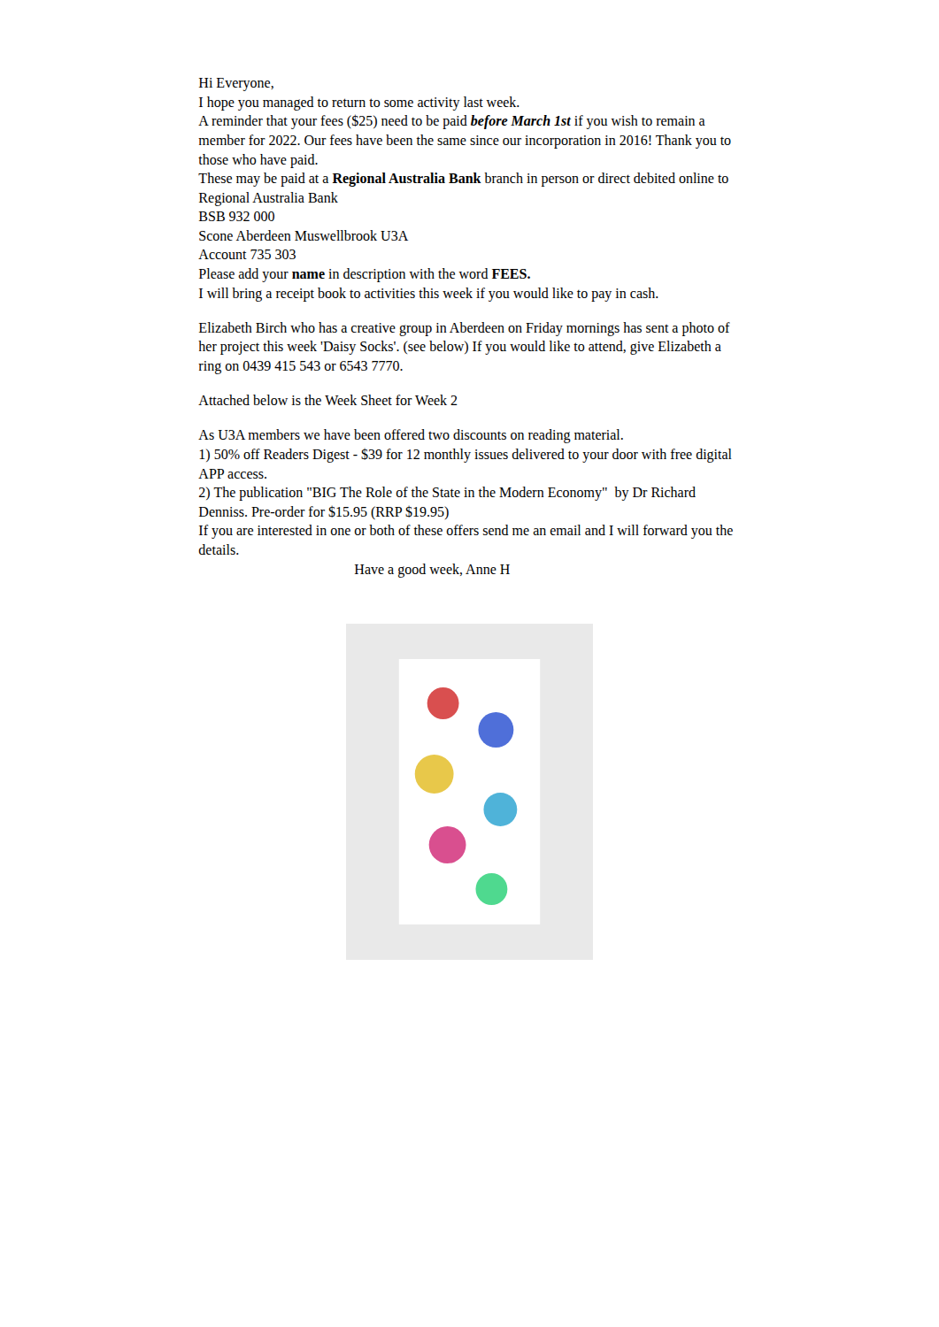Hi Everyone,
I hope you managed to return to some activity last week.
A reminder that your fees ($25) need to be paid before March 1st if you wish to remain a member for 2022. Our fees have been the same since our incorporation in 2016! Thank you to those who have paid.
These may be paid at a Regional Australia Bank branch in person or direct debited online to Regional Australia Bank
BSB 932 000
Scone Aberdeen Muswellbrook U3A
Account 735 303
Please add your name in description with the word FEES.
I will bring a receipt book to activities this week if you would like to pay in cash.
Elizabeth Birch who has a creative group in Aberdeen on Friday mornings has sent a photo of her project this week 'Daisy Socks'. (see below) If you would like to attend, give Elizabeth a ring on 0439 415 543 or 6543 7770.
Attached below is the Week Sheet for Week 2
As U3A members we have been offered two discounts on reading material.
1) 50% off Readers Digest - $39 for 12 monthly issues delivered to your door with free digital APP access.
2) The publication "BIG The Role of the State in the Modern Economy" by Dr Richard Denniss. Pre-order for $15.95 (RRP $19.95)
If you are interested in one or both of these offers send me an email and I will forward you the details.
Have a good week, Anne H